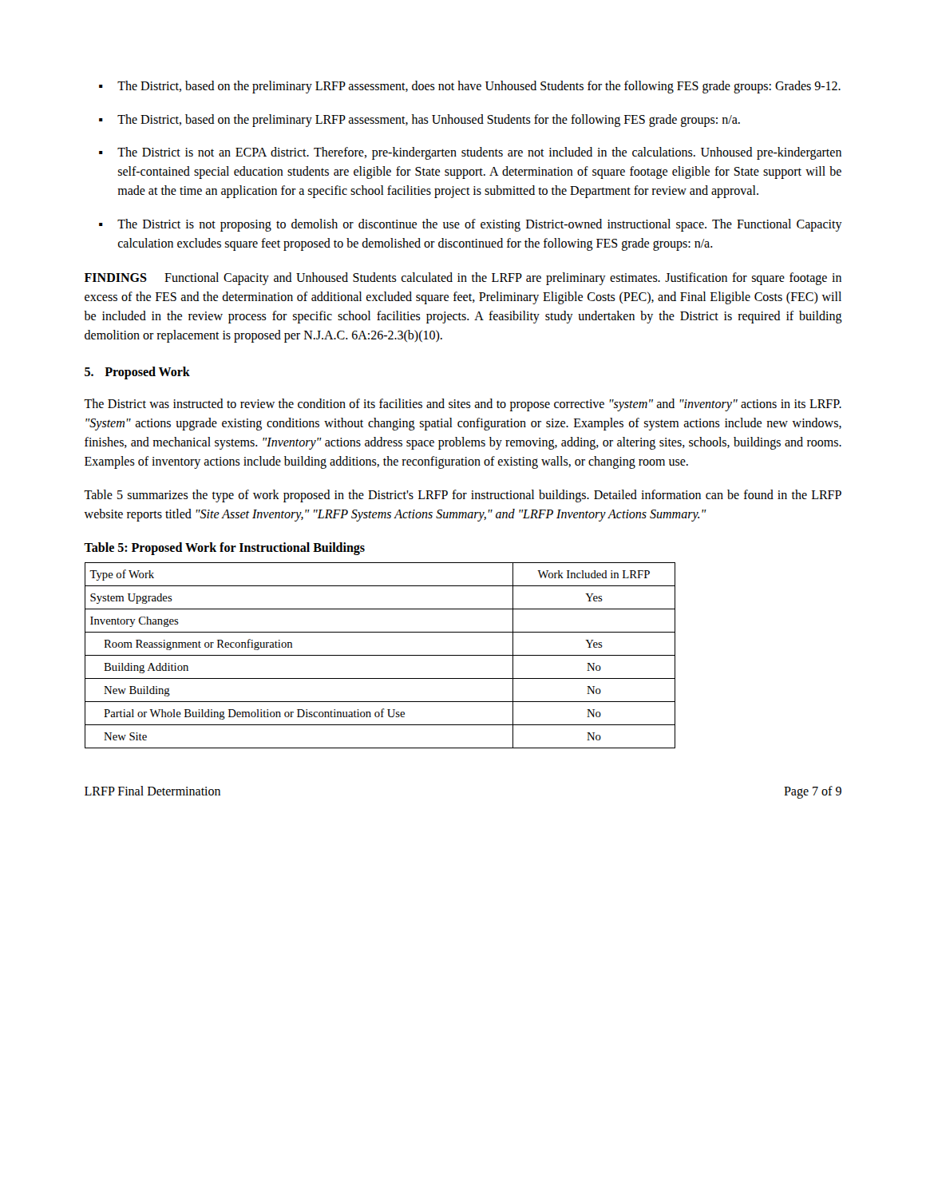The District, based on the preliminary LRFP assessment, does not have Unhoused Students for the following FES grade groups: Grades 9-12.
The District, based on the preliminary LRFP assessment, has Unhoused Students for the following FES grade groups: n/a.
The District is not an ECPA district. Therefore, pre-kindergarten students are not included in the calculations. Unhoused pre-kindergarten self-contained special education students are eligible for State support. A determination of square footage eligible for State support will be made at the time an application for a specific school facilities project is submitted to the Department for review and approval.
The District is not proposing to demolish or discontinue the use of existing District-owned instructional space. The Functional Capacity calculation excludes square feet proposed to be demolished or discontinued for the following FES grade groups: n/a.
FINDINGS Functional Capacity and Unhoused Students calculated in the LRFP are preliminary estimates. Justification for square footage in excess of the FES and the determination of additional excluded square feet, Preliminary Eligible Costs (PEC), and Final Eligible Costs (FEC) will be included in the review process for specific school facilities projects. A feasibility study undertaken by the District is required if building demolition or replacement is proposed per N.J.A.C. 6A:26-2.3(b)(10).
5. Proposed Work
The District was instructed to review the condition of its facilities and sites and to propose corrective "system" and "inventory" actions in its LRFP. "System" actions upgrade existing conditions without changing spatial configuration or size. Examples of system actions include new windows, finishes, and mechanical systems. "Inventory" actions address space problems by removing, adding, or altering sites, schools, buildings and rooms. Examples of inventory actions include building additions, the reconfiguration of existing walls, or changing room use.
Table 5 summarizes the type of work proposed in the District's LRFP for instructional buildings. Detailed information can be found in the LRFP website reports titled "Site Asset Inventory," "LRFP Systems Actions Summary," and "LRFP Inventory Actions Summary."
Table 5: Proposed Work for Instructional Buildings
| Type of Work | Work Included in LRFP |
| --- | --- |
| System Upgrades | Yes |
| Inventory Changes | |
| Room Reassignment or Reconfiguration | Yes |
| Building Addition | No |
| New Building | No |
| Partial or Whole Building Demolition or Discontinuation of Use | No |
| New Site | No |
LRFP Final Determination Page 7 of 9